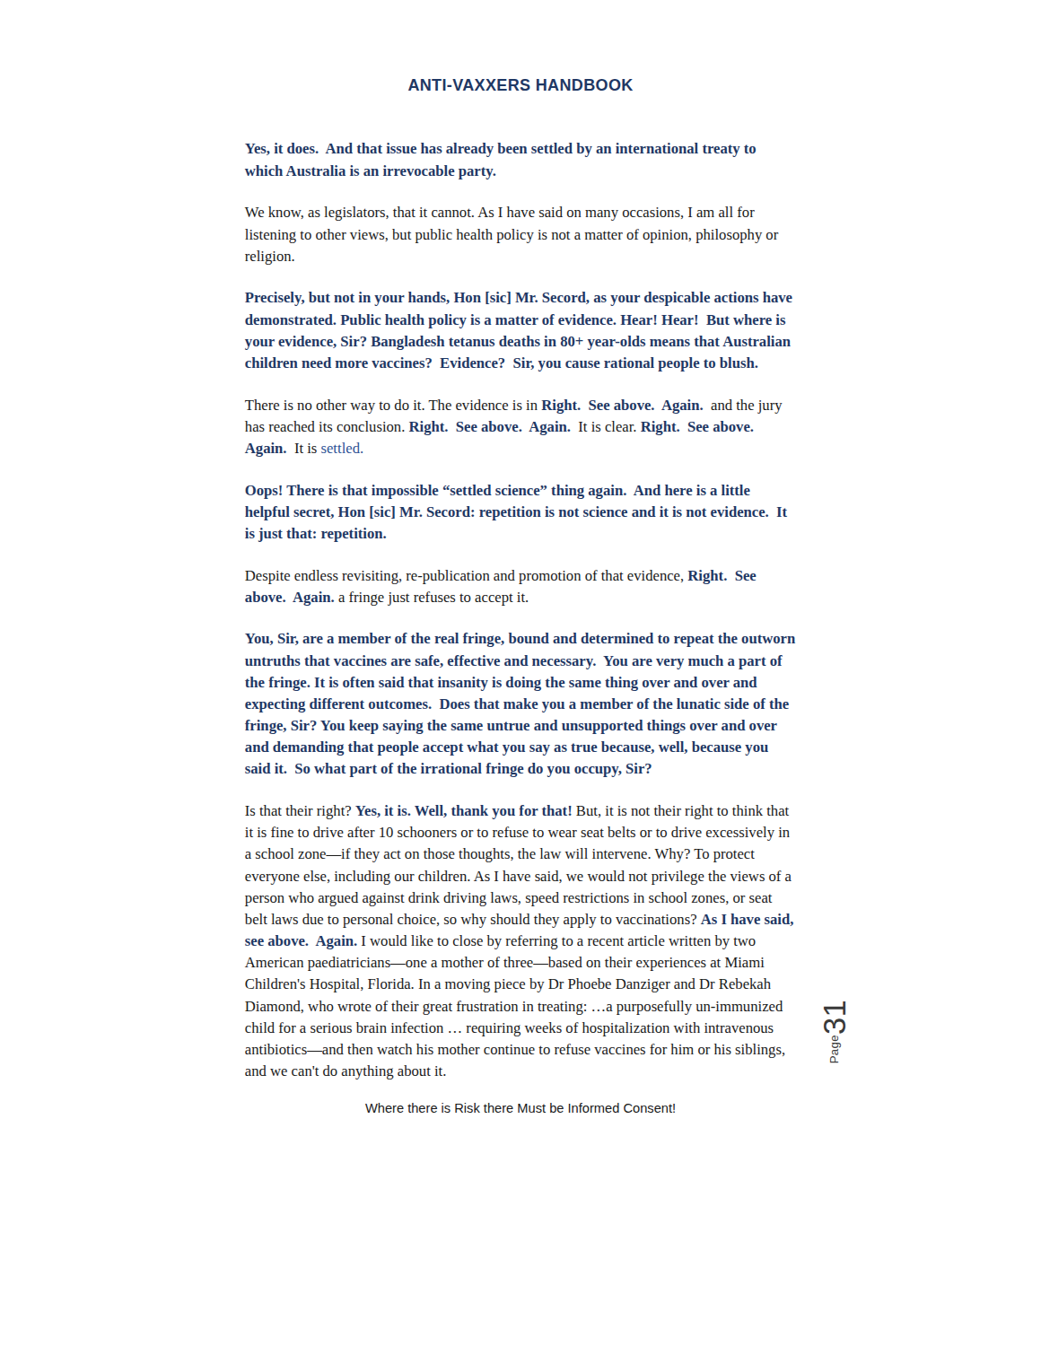ANTI-VAXXERS HANDBOOK
Yes, it does. And that issue has already been settled by an international treaty to which Australia is an irrevocable party.
We know, as legislators, that it cannot. As I have said on many occasions, I am all for listening to other views, but public health policy is not a matter of opinion, philosophy or religion.
Precisely, but not in your hands, Hon [sic] Mr. Secord, as your despicable actions have demonstrated. Public health policy is a matter of evidence. Hear! Hear! But where is your evidence, Sir? Bangladesh tetanus deaths in 80+ year-olds means that Australian children need more vaccines? Evidence? Sir, you cause rational people to blush.
There is no other way to do it. The evidence is in Right. See above. Again. and the jury has reached its conclusion. Right. See above. Again. It is clear. Right. See above. Again. It is settled.
Oops! There is that impossible “settled science” thing again. And here is a little helpful secret, Hon [sic] Mr. Secord: repetition is not science and it is not evidence. It is just that: repetition.
Despite endless revisiting, re-publication and promotion of that evidence, Right. See above. Again. a fringe just refuses to accept it.
You, Sir, are a member of the real fringe, bound and determined to repeat the outworn untruths that vaccines are safe, effective and necessary. You are very much a part of the fringe. It is often said that insanity is doing the same thing over and over and expecting different outcomes. Does that make you a member of the lunatic side of the fringe, Sir? You keep saying the same untrue and unsupported things over and over and demanding that people accept what you say as true because, well, because you said it. So what part of the irrational fringe do you occupy, Sir?
Is that their right? Yes, it is. Well, thank you for that! But, it is not their right to think that it is fine to drive after 10 schooners or to refuse to wear seat belts or to drive excessively in a school zone—if they act on those thoughts, the law will intervene. Why? To protect everyone else, including our children. As I have said, we would not privilege the views of a person who argued against drink driving laws, speed restrictions in school zones, or seat belt laws due to personal choice, so why should they apply to vaccinations? As I have said, see above. Again. I would like to close by referring to a recent article written by two American paediatricians—one a mother of three—based on their experiences at Miami Children's Hospital, Florida. In a moving piece by Dr Phoebe Danziger and Dr Rebekah Diamond, who wrote of their great frustration in treating: …a purposefully un-immunized child for a serious brain infection … requiring weeks of hospitalization with intravenous antibiotics—and then watch his mother continue to refuse vaccines for him or his siblings, and we can't do anything about it.
Page 31
Where there is Risk there Must be Informed Consent!